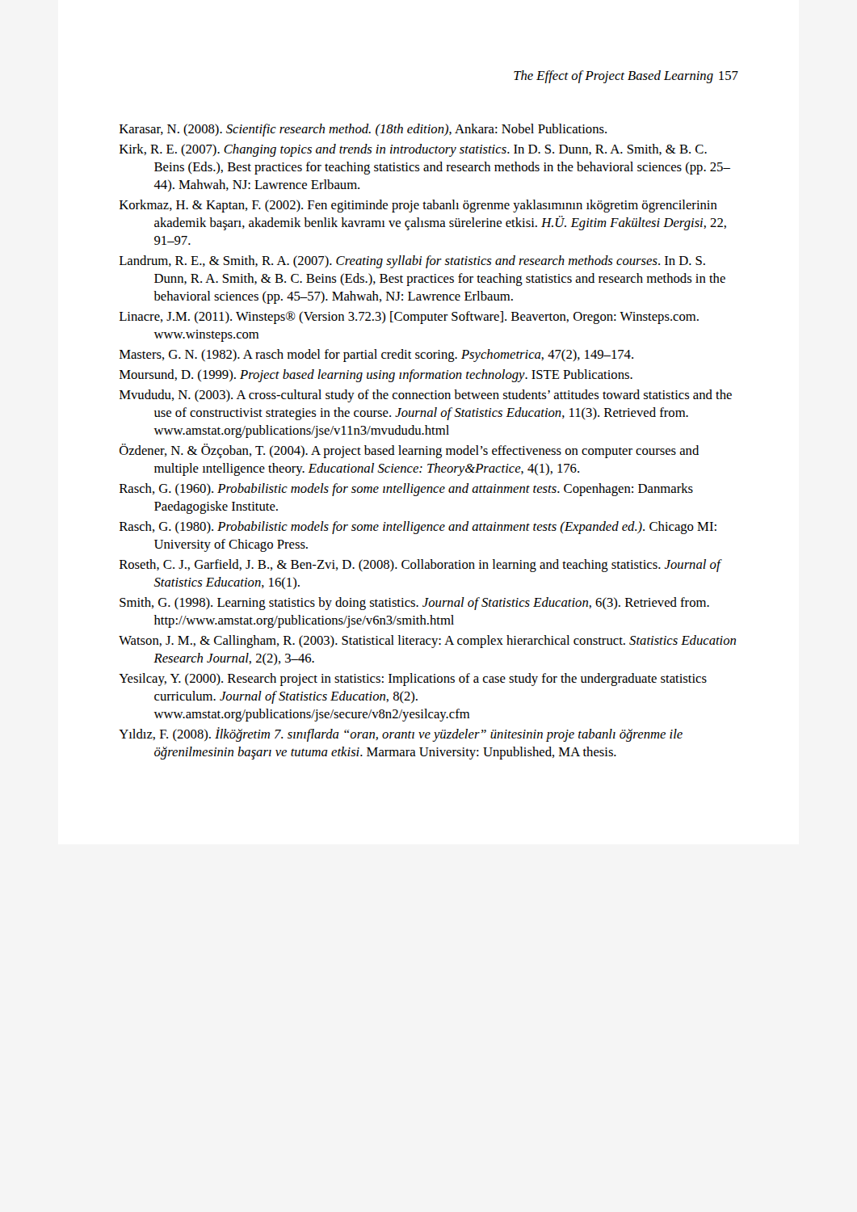The Effect of Project Based Learning 157
Karasar, N. (2008). Scientific research method. (18th edition), Ankara: Nobel Publications.
Kirk, R. E. (2007). Changing topics and trends in introductory statistics. In D. S. Dunn, R. A. Smith, & B. C. Beins (Eds.), Best practices for teaching statistics and research methods in the behavioral sciences (pp. 25–44). Mahwah, NJ: Lawrence Erlbaum.
Korkmaz, H. & Kaptan, F. (2002). Fen egitiminde proje tabanlı ögrenme yaklasımının ıkögretim ögrencilerinin akademik başarı, akademik benlik kavramı ve çalısma sürelerine etkisi. H.Ü. Egitim Fakültesi Dergisi, 22, 91–97.
Landrum, R. E., & Smith, R. A. (2007). Creating syllabi for statistics and research methods courses. In D. S. Dunn, R. A. Smith, & B. C. Beins (Eds.), Best practices for teaching statistics and research methods in the behavioral sciences (pp. 45–57). Mahwah, NJ: Lawrence Erlbaum.
Linacre, J.M. (2011). Winsteps® (Version 3.72.3) [Computer Software]. Beaverton, Oregon: Winsteps.com. www.winsteps.com
Masters, G. N. (1982). A rasch model for partial credit scoring. Psychometrica, 47(2), 149–174.
Moursund, D. (1999). Project based learning using ınformation technology. ISTE Publications.
Mvududu, N. (2003). A cross-cultural study of the connection between students’ attitudes toward statistics and the use of constructivist strategies in the course. Journal of Statistics Education, 11(3). Retrieved from. www.amstat.org/publications/jse/v11n3/mvududu.html
Özdener, N. & Özçoban, T. (2004). A project based learning model’s effectiveness on computer courses and multiple ıntelligence theory. Educational Science: Theory&Practice, 4(1), 176.
Rasch, G. (1960). Probabilistic models for some ıntelligence and attainment tests. Copenhagen: Danmarks Paedagogiske Institute.
Rasch, G. (1980). Probabilistic models for some intelligence and attainment tests (Expanded ed.). Chicago MI: University of Chicago Press.
Roseth, C. J., Garfield, J. B., & Ben-Zvi, D. (2008). Collaboration in learning and teaching statistics. Journal of Statistics Education, 16(1).
Smith, G. (1998). Learning statistics by doing statistics. Journal of Statistics Education, 6(3). Retrieved from. http://www.amstat.org/publications/jse/v6n3/smith.html
Watson, J. M., & Callingham, R. (2003). Statistical literacy: A complex hierarchical construct. Statistics Education Research Journal, 2(2), 3–46.
Yesilcay, Y. (2000). Research project in statistics: Implications of a case study for the undergraduate statistics curriculum. Journal of Statistics Education, 8(2).
www.amstat.org/publications/jse/secure/v8n2/yesilcay.cfm
Yıldız, F. (2008). İlköğretim 7. sınıflarda “oran, orantı ve yüzdeler” ünitesinin proje tabanlı öğrenme ile öğrenilmesinin başarı ve tutuma etkisi. Marmara University: Unpublished, MA thesis.